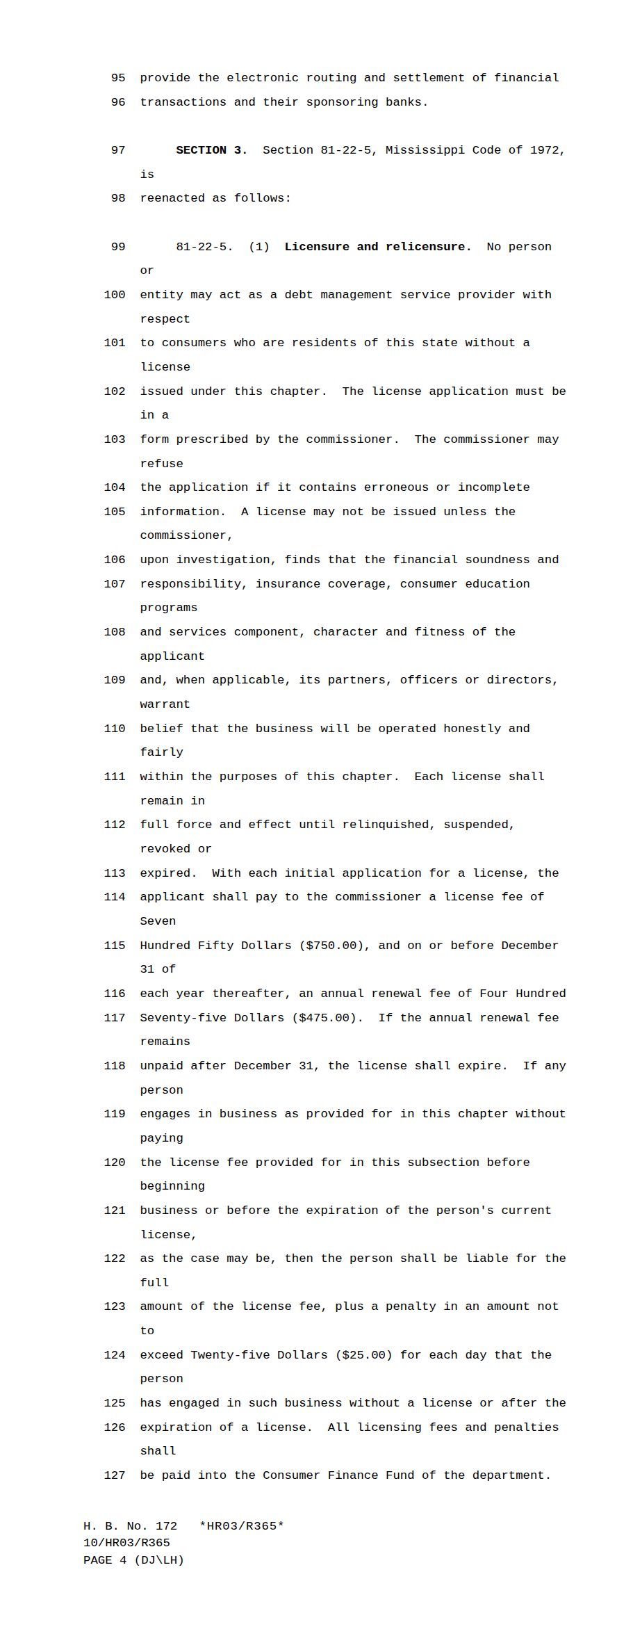95 provide the electronic routing and settlement of financial
96 transactions and their sponsoring banks.
97 SECTION 3. Section 81-22-5, Mississippi Code of 1972, is
98 reenacted as follows:
99 81-22-5. (1) Licensure and relicensure. No person or
100 entity may act as a debt management service provider with respect
101 to consumers who are residents of this state without a license
102 issued under this chapter. The license application must be in a
103 form prescribed by the commissioner. The commissioner may refuse
104 the application if it contains erroneous or incomplete
105 information. A license may not be issued unless the commissioner,
106 upon investigation, finds that the financial soundness and
107 responsibility, insurance coverage, consumer education programs
108 and services component, character and fitness of the applicant
109 and, when applicable, its partners, officers or directors, warrant
110 belief that the business will be operated honestly and fairly
111 within the purposes of this chapter. Each license shall remain in
112 full force and effect until relinquished, suspended, revoked or
113 expired. With each initial application for a license, the
114 applicant shall pay to the commissioner a license fee of Seven
115 Hundred Fifty Dollars ($750.00), and on or before December 31 of
116 each year thereafter, an annual renewal fee of Four Hundred
117 Seventy-five Dollars ($475.00). If the annual renewal fee remains
118 unpaid after December 31, the license shall expire. If any person
119 engages in business as provided for in this chapter without paying
120 the license fee provided for in this subsection before beginning
121 business or before the expiration of the person's current license,
122 as the case may be, then the person shall be liable for the full
123 amount of the license fee, plus a penalty in an amount not to
124 exceed Twenty-five Dollars ($25.00) for each day that the person
125 has engaged in such business without a license or after the
126 expiration of a license. All licensing fees and penalties shall
127 be paid into the Consumer Finance Fund of the department.
H. B. No. 172 *HR03/R365*
10/HR03/R365
PAGE 4 (DJ\LH)